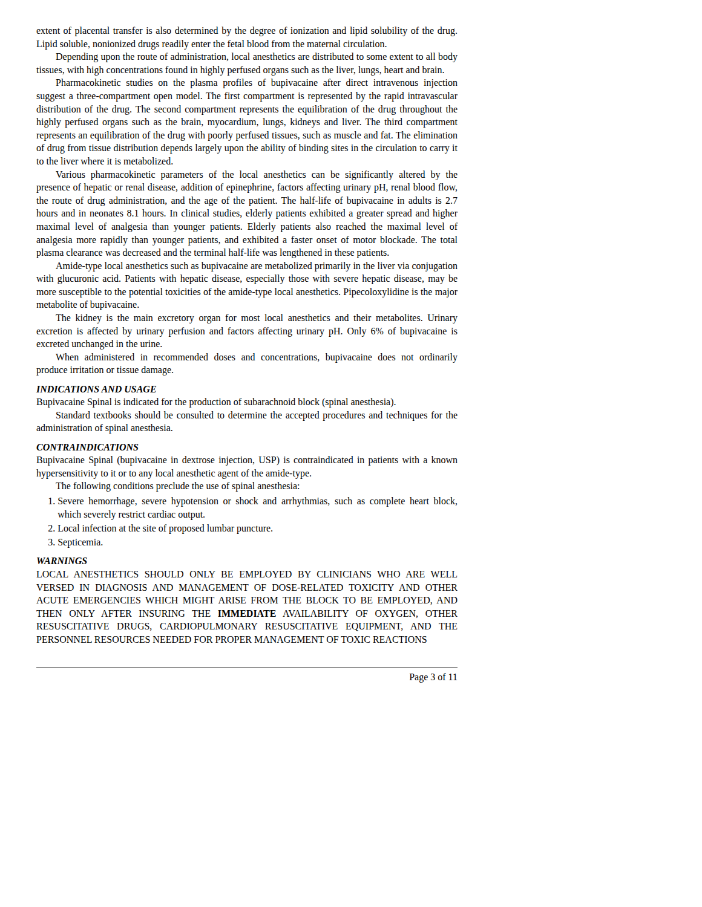extent of placental transfer is also determined by the degree of ionization and lipid solubility of the drug. Lipid soluble, nonionized drugs readily enter the fetal blood from the maternal circulation.
Depending upon the route of administration, local anesthetics are distributed to some extent to all body tissues, with high concentrations found in highly perfused organs such as the liver, lungs, heart and brain.
Pharmacokinetic studies on the plasma profiles of bupivacaine after direct intravenous injection suggest a three-compartment open model. The first compartment is represented by the rapid intravascular distribution of the drug. The second compartment represents the equilibration of the drug throughout the highly perfused organs such as the brain, myocardium, lungs, kidneys and liver. The third compartment represents an equilibration of the drug with poorly perfused tissues, such as muscle and fat. The elimination of drug from tissue distribution depends largely upon the ability of binding sites in the circulation to carry it to the liver where it is metabolized.
Various pharmacokinetic parameters of the local anesthetics can be significantly altered by the presence of hepatic or renal disease, addition of epinephrine, factors affecting urinary pH, renal blood flow, the route of drug administration, and the age of the patient. The half-life of bupivacaine in adults is 2.7 hours and in neonates 8.1 hours. In clinical studies, elderly patients exhibited a greater spread and higher maximal level of analgesia than younger patients. Elderly patients also reached the maximal level of analgesia more rapidly than younger patients, and exhibited a faster onset of motor blockade. The total plasma clearance was decreased and the terminal half-life was lengthened in these patients.
Amide-type local anesthetics such as bupivacaine are metabolized primarily in the liver via conjugation with glucuronic acid. Patients with hepatic disease, especially those with severe hepatic disease, may be more susceptible to the potential toxicities of the amide-type local anesthetics. Pipecoloxylidine is the major metabolite of bupivacaine.
The kidney is the main excretory organ for most local anesthetics and their metabolites. Urinary excretion is affected by urinary perfusion and factors affecting urinary pH. Only 6% of bupivacaine is excreted unchanged in the urine.
When administered in recommended doses and concentrations, bupivacaine does not ordinarily produce irritation or tissue damage.
INDICATIONS AND USAGE
Bupivacaine Spinal is indicated for the production of subarachnoid block (spinal anesthesia).
Standard textbooks should be consulted to determine the accepted procedures and techniques for the administration of spinal anesthesia.
CONTRAINDICATIONS
Bupivacaine Spinal (bupivacaine in dextrose injection, USP) is contraindicated in patients with a known hypersensitivity to it or to any local anesthetic agent of the amide-type.
The following conditions preclude the use of spinal anesthesia:
Severe hemorrhage, severe hypotension or shock and arrhythmias, such as complete heart block, which severely restrict cardiac output.
Local infection at the site of proposed lumbar puncture.
Septicemia.
WARNINGS
LOCAL ANESTHETICS SHOULD ONLY BE EMPLOYED BY CLINICIANS WHO ARE WELL VERSED IN DIAGNOSIS AND MANAGEMENT OF DOSE-RELATED TOXICITY AND OTHER ACUTE EMERGENCIES WHICH MIGHT ARISE FROM THE BLOCK TO BE EMPLOYED, AND THEN ONLY AFTER INSURING THE IMMEDIATE AVAILABILITY OF OXYGEN, OTHER RESUSCITATIVE DRUGS, CARDIOPULMONARY RESUSCITATIVE EQUIPMENT, AND THE PERSONNEL RESOURCES NEEDED FOR PROPER MANAGEMENT OF TOXIC REACTIONS
Page 3 of 11